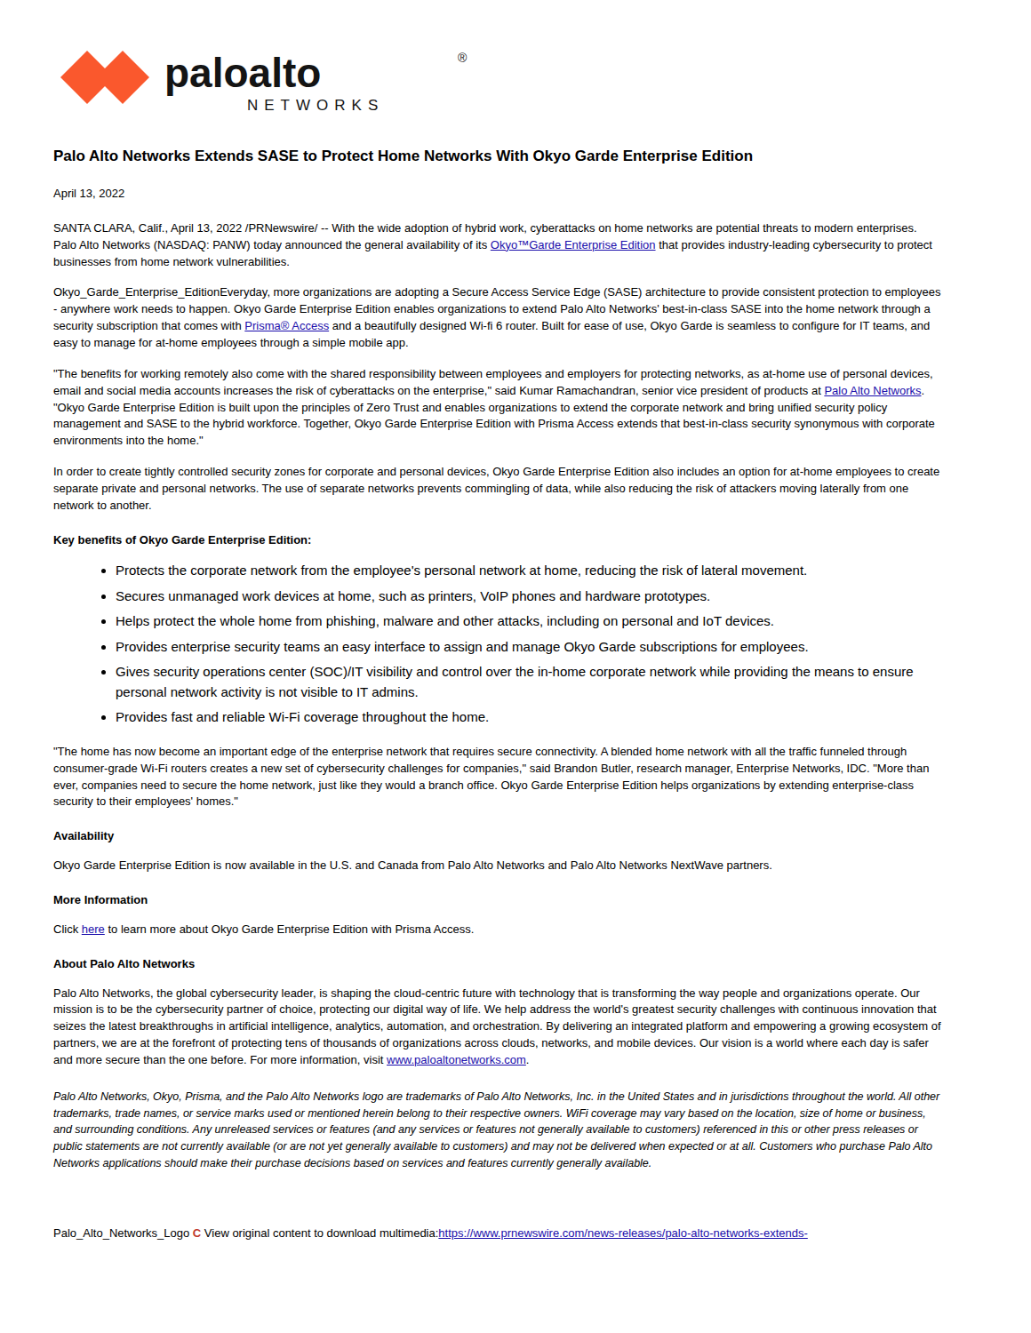paloalto ® NETWORKS
Palo Alto Networks Extends SASE to Protect Home Networks With Okyo Garde Enterprise Edition
April 13, 2022
SANTA CLARA, Calif., April 13, 2022 /PRNewswire/ -- With the wide adoption of hybrid work, cyberattacks on home networks are potential threats to modern enterprises. Palo Alto Networks (NASDAQ: PANW) today announced the general availability of its Okyo™Garde Enterprise Edition that provides industry-leading cybersecurity to protect businesses from home network vulnerabilities.
Okyo_Garde_Enterprise_EditionEveryday, more organizations are adopting a Secure Access Service Edge (SASE) architecture to provide consistent protection to employees - anywhere work needs to happen. Okyo Garde Enterprise Edition enables organizations to extend Palo Alto Networks' best-in-class SASE into the home network through a security subscription that comes with Prisma® Access and a beautifully designed Wi-fi 6 router. Built for ease of use, Okyo Garde is seamless to configure for IT teams, and easy to manage for at-home employees through a simple mobile app.
"The benefits for working remotely also come with the shared responsibility between employees and employers for protecting networks, as at-home use of personal devices, email and social media accounts increases the risk of cyberattacks on the enterprise," said Kumar Ramachandran, senior vice president of products at Palo Alto Networks. "Okyo Garde Enterprise Edition is built upon the principles of Zero Trust and enables organizations to extend the corporate network and bring unified security policy management and SASE to the hybrid workforce. Together, Okyo Garde Enterprise Edition with Prisma Access extends that best-in-class security synonymous with corporate environments into the home."
In order to create tightly controlled security zones for corporate and personal devices, Okyo Garde Enterprise Edition also includes an option for at-home employees to create separate private and personal networks. The use of separate networks prevents commingling of data, while also reducing the risk of attackers moving laterally from one network to another.
Key benefits of Okyo Garde Enterprise Edition:
Protects the corporate network from the employee's personal network at home, reducing the risk of lateral movement.
Secures unmanaged work devices at home, such as printers, VoIP phones and hardware prototypes.
Helps protect the whole home from phishing, malware and other attacks, including on personal and IoT devices.
Provides enterprise security teams an easy interface to assign and manage Okyo Garde subscriptions for employees.
Gives security operations center (SOC)/IT visibility and control over the in-home corporate network while providing the means to ensure personal network activity is not visible to IT admins.
Provides fast and reliable Wi-Fi coverage throughout the home.
"The home has now become an important edge of the enterprise network that requires secure connectivity. A blended home network with all the traffic funneled through consumer-grade Wi-Fi routers creates a new set of cybersecurity challenges for companies," said Brandon Butler, research manager, Enterprise Networks, IDC. "More than ever, companies need to secure the home network, just like they would a branch office. Okyo Garde Enterprise Edition helps organizations by extending enterprise-class security to their employees' homes."
Availability
Okyo Garde Enterprise Edition is now available in the U.S. and Canada from Palo Alto Networks and Palo Alto Networks NextWave partners.
More Information
Click here to learn more about Okyo Garde Enterprise Edition with Prisma Access.
About Palo Alto Networks
Palo Alto Networks, the global cybersecurity leader, is shaping the cloud-centric future with technology that is transforming the way people and organizations operate. Our mission is to be the cybersecurity partner of choice, protecting our digital way of life. We help address the world's greatest security challenges with continuous innovation that seizes the latest breakthroughs in artificial intelligence, analytics, automation, and orchestration. By delivering an integrated platform and empowering a growing ecosystem of partners, we are at the forefront of protecting tens of thousands of organizations across clouds, networks, and mobile devices. Our vision is a world where each day is safer and more secure than the one before. For more information, visit www.paloaltonetworks.com.
Palo Alto Networks, Okyo, Prisma, and the Palo Alto Networks logo are trademarks of Palo Alto Networks, Inc. in the United States and in jurisdictions throughout the world. All other trademarks, trade names, or service marks used or mentioned herein belong to their respective owners. WiFi coverage may vary based on the location, size of home or business, and surrounding conditions. Any unreleased services or features (and any services or features not generally available to customers) referenced in this or other press releases or public statements are not currently available (or are not yet generally available to customers) and may not be delivered when expected or at all. Customers who purchase Palo Alto Networks applications should make their purchase decisions based on services and features currently generally available.
Palo_Alto_Networks_Logo C View original content to download multimedia:https://www.prnewswire.com/news-releases/palo-alto-networks-extends-